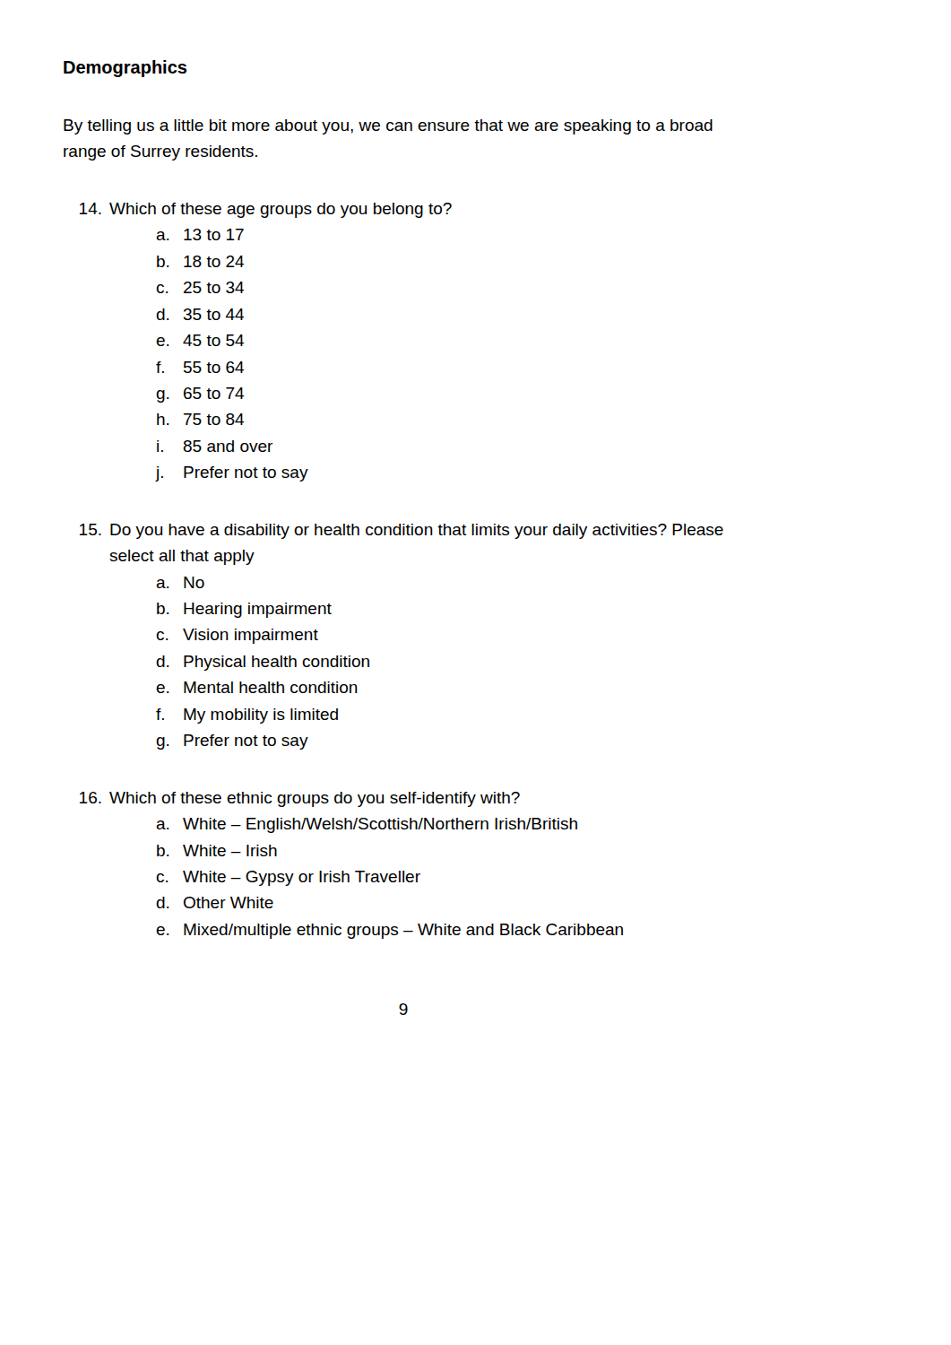Demographics
By telling us a little bit more about you, we can ensure that we are speaking to a broad range of Surrey residents.
Which of these age groups do you belong to?
a. 13 to 17
b. 18 to 24
c. 25 to 34
d. 35 to 44
e. 45 to 54
f. 55 to 64
g. 65 to 74
h. 75 to 84
i. 85 and over
j. Prefer not to say
Do you have a disability or health condition that limits your daily activities? Please select all that apply
a. No
b. Hearing impairment
c. Vision impairment
d. Physical health condition
e. Mental health condition
f. My mobility is limited
g. Prefer not to say
Which of these ethnic groups do you self-identify with?
a. White – English/Welsh/Scottish/Northern Irish/British
b. White – Irish
c. White – Gypsy or Irish Traveller
d. Other White
e. Mixed/multiple ethnic groups – White and Black Caribbean
9